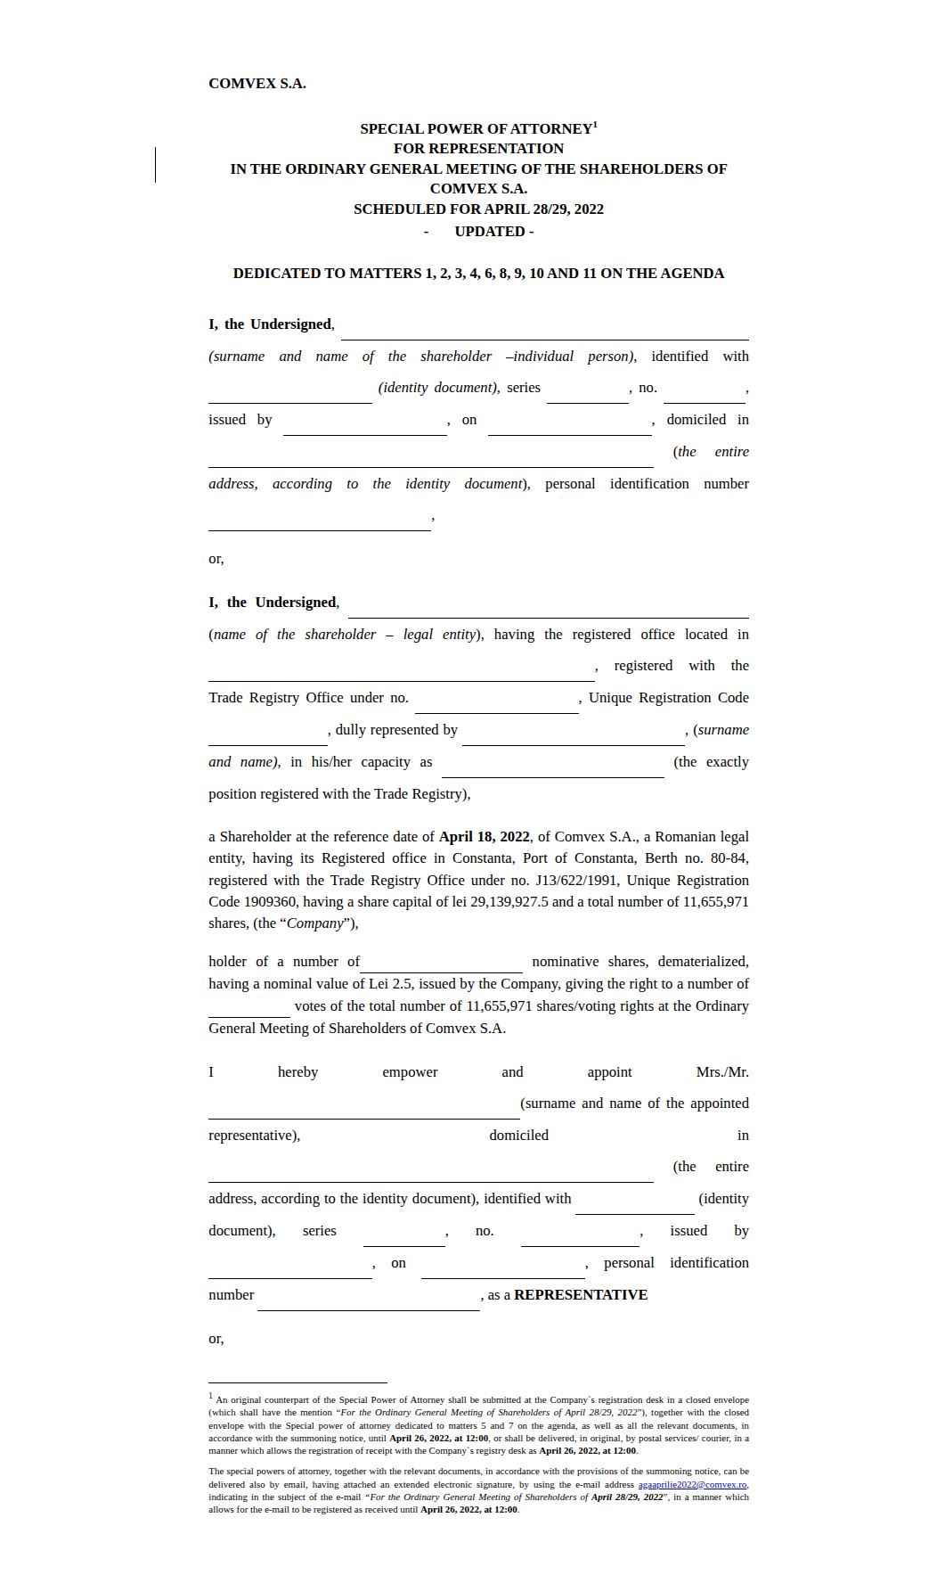COMVEX S.A.
SPECIAL POWER OF ATTORNEY1
FOR REPRESENTATION
IN THE ORDINARY GENERAL MEETING OF THE SHAREHOLDERS OF COMVEX S.A.
SCHEDULED FOR APRIL 28/29, 2022
- UPDATED -
DEDICATED TO MATTERS 1, 2, 3, 4, 6, 8, 9, 10 AND 11 ON THE AGENDA
I, the Undersigned, (surname and name of the shareholder –individual person), identified with (identity document), series , no. , issued by , on , domiciled in (the entire address, according to the identity document), personal identification number ,
or,
I, the Undersigned, (name of the shareholder – legal entity), having the registered office located in , registered with the Trade Registry Office under no. , Unique Registration Code , dully represented by , (surname and name), in his/her capacity as (the exactly position registered with the Trade Registry),
a Shareholder at the reference date of April 18, 2022, of Comvex S.A., a Romanian legal entity, having its Registered office in Constanta, Port of Constanta, Berth no. 80-84, registered with the Trade Registry Office under no. J13/622/1991, Unique Registration Code 1909360, having a share capital of lei 29,139,927.5 and a total number of 11,655,971 shares, (the “Company”),
holder of a number of nominative shares, dematerialized, having a nominal value of Lei 2.5, issued by the Company, giving the right to a number of votes of the total number of 11,655,971 shares/voting rights at the Ordinary General Meeting of Shareholders of Comvex S.A.
I hereby empower and appoint Mrs./Mr. (surname and name of the appointed representative), domiciled in (the entire address, according to the identity document), identified with (identity document), series , no. , issued by , on , personal identification number , as a REPRESENTATIVE
or,
1 An original counterpart of the Special Power of Attorney shall be submitted at the Company`s registration desk in a closed envelope (which shall have the mention “For the Ordinary General Meeting of Shareholders of April 28/29, 2022”), together with the closed envelope with the Special power of attorney dedicated to matters 5 and 7 on the agenda, as well as all the relevant documents, in accordance with the summoning notice, until April 26, 2022, at 12:00, or shall be delivered, in original, by postal services/ courier, in a manner which allows the registration of receipt with the Company`s registry desk as April 26, 2022, at 12:00.
The special powers of attorney, together with the relevant documents, in accordance with the provisions of the summoning notice, can be delivered also by email, having attached an extended electronic signature, by using the e-mail address agaaprilie2022@comvex.ro, indicating in the subject of the e-mail “For the Ordinary General Meeting of Shareholders of April 28/29, 2022”, in a manner which allows for the e-mail to be registered as received until April 26, 2022, at 12:00.